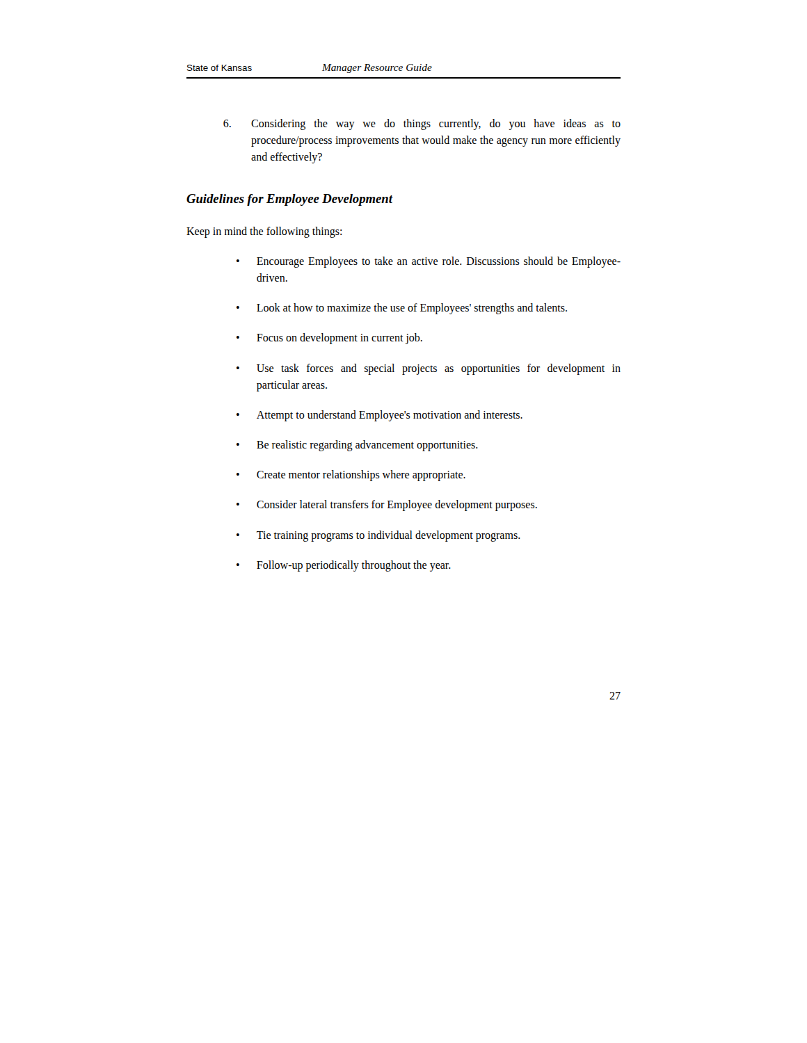State of Kansas Manager Resource Guide
6. Considering the way we do things currently, do you have ideas as to procedure/process improvements that would make the agency run more efficiently and effectively?
Guidelines for Employee Development
Keep in mind the following things:
Encourage Employees to take an active role. Discussions should be Employee-driven.
Look at how to maximize the use of Employees' strengths and talents.
Focus on development in current job.
Use task forces and special projects as opportunities for development in particular areas.
Attempt to understand Employee's motivation and interests.
Be realistic regarding advancement opportunities.
Create mentor relationships where appropriate.
Consider lateral transfers for Employee development purposes.
Tie training programs to individual development programs.
Follow-up periodically throughout the year.
27